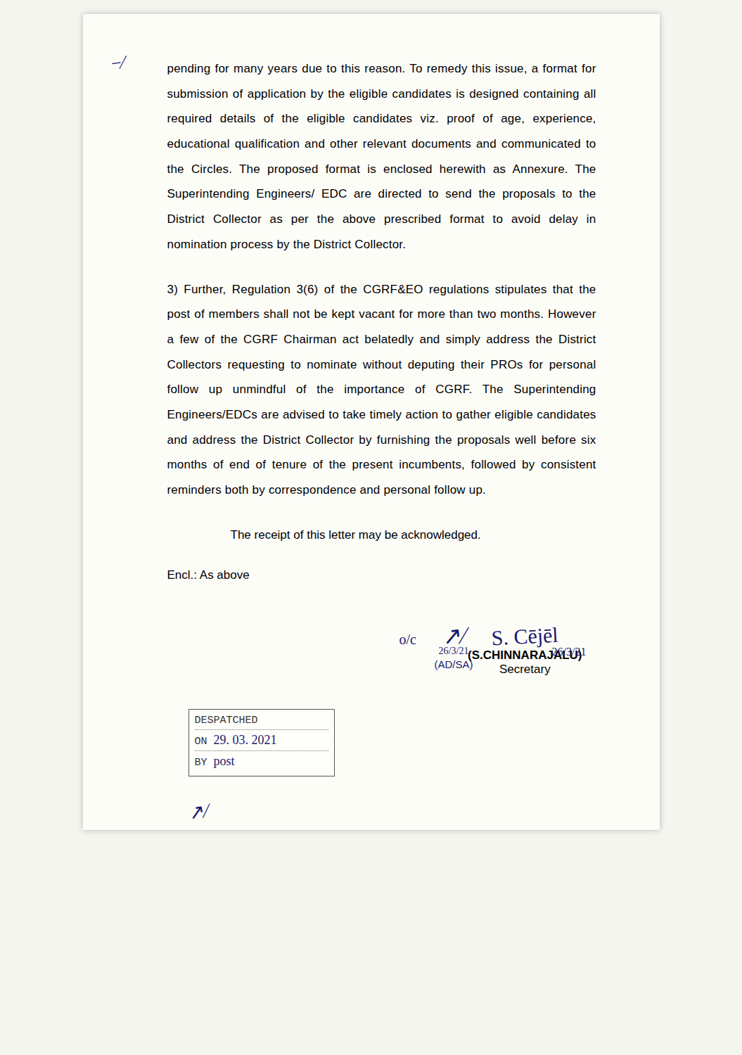−⁄
pending for many years due to this reason. To remedy this issue, a format for submission of application by the eligible candidates is designed containing all required details of the eligible candidates viz. proof of age, experience, educational qualification and other relevant documents and communicated to the Circles. The proposed format is enclosed herewith as Annexure. The Superintending Engineers/ EDC are directed to send the proposals to the District Collector as per the above prescribed format to avoid delay in nomination process by the District Collector.
3) Further, Regulation 3(6) of the CGRF&EO regulations stipulates that the post of members shall not be kept vacant for more than two months. However a few of the CGRF Chairman act belatedly and simply address the District Collectors requesting to nominate without deputing their PROs for personal follow up unmindful of the importance of CGRF. The Superintending Engineers/EDCs are advised to take timely action to gather eligible candidates and address the District Collector by furnishing the proposals well before six months of end of tenure of the present incumbents, followed by consistent reminders both by correspondence and personal follow up.
The receipt of this letter may be acknowledged.
Encl.: As above
o/c
↗⁄ 26/3/21 (AD/SA)
S. Cējēl 26/3/21 (S.CHINNARAJALU) Secretary
DESPATCHED
ON 29. 03. 2021
BY post
↗⁄